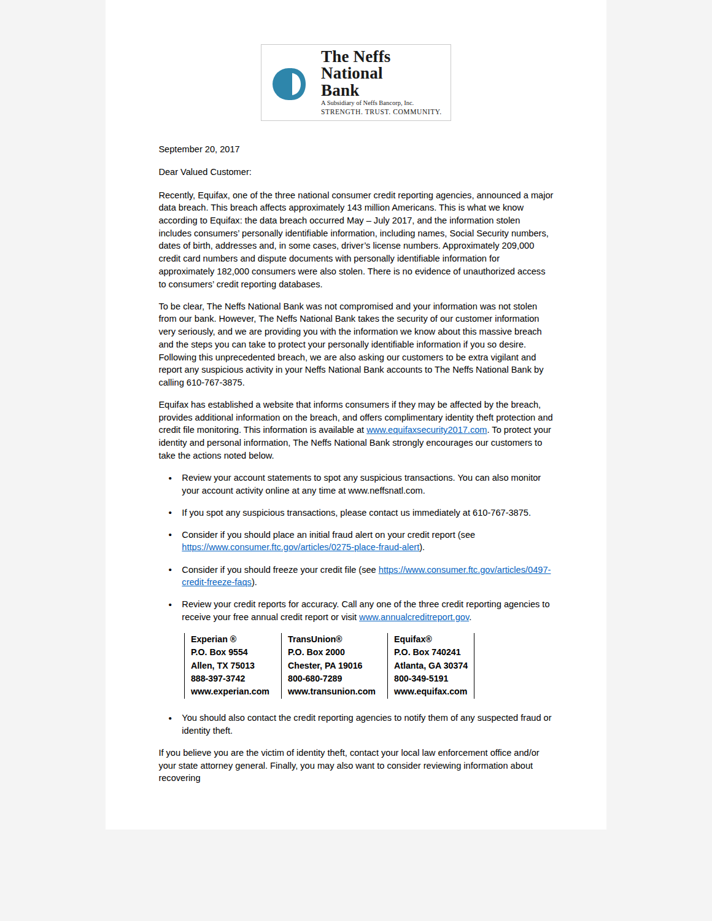The Neffs
National
Bank
A Subsidiary of Neffs Bancorp, Inc.
STRENGTH. TRUST. COMMUNITY.
September 20, 2017
Dear Valued Customer:
Recently, Equifax, one of the three national consumer credit reporting agencies, announced a major data breach. This breach affects approximately 143 million Americans. This is what we know according to Equifax: the data breach occurred May – July 2017, and the information stolen includes consumers’ personally identifiable information, including names, Social Security numbers, dates of birth, addresses and, in some cases, driver’s license numbers. Approximately 209,000 credit card numbers and dispute documents with personally identifiable information for approximately 182,000 consumers were also stolen. There is no evidence of unauthorized access to consumers’ credit reporting databases.
To be clear, The Neffs National Bank was not compromised and your information was not stolen from our bank. However, The Neffs National Bank takes the security of our customer information very seriously, and we are providing you with the information we know about this massive breach and the steps you can take to protect your personally identifiable information if you so desire. Following this unprecedented breach, we are also asking our customers to be extra vigilant and report any suspicious activity in your Neffs National Bank accounts to The Neffs National Bank by calling 610-767-3875.
Equifax has established a website that informs consumers if they may be affected by the breach, provides additional information on the breach, and offers complimentary identity theft protection and credit file monitoring. This information is available at www.equifaxsecurity2017.com. To protect your identity and personal information, The Neffs National Bank strongly encourages our customers to take the actions noted below.
Review your account statements to spot any suspicious transactions. You can also monitor your account activity online at any time at www.neffsnatl.com.
If you spot any suspicious transactions, please contact us immediately at 610-767-3875.
Consider if you should place an initial fraud alert on your credit report (see https://www.consumer.ftc.gov/articles/0275-place-fraud-alert).
Consider if you should freeze your credit file (see https://www.consumer.ftc.gov/articles/0497-credit-freeze-faqs).
Review your credit reports for accuracy. Call any one of the three credit reporting agencies to receive your free annual credit report or visit www.annualcreditreport.gov.
| Experian ® P.O. Box 9554 Allen, TX 75013 888-397-3742 www.experian.com | TransUnion ® P.O. Box 2000 Chester, PA 19016 800-680-7289 www.transunion.com | Equifax ® P.O. Box 740241 Atlanta, GA 30374 800-349-5191 www.equifax.com |
You should also contact the credit reporting agencies to notify them of any suspected fraud or identity theft.
If you believe you are the victim of identity theft, contact your local law enforcement office and/or your state attorney general. Finally, you may also want to consider reviewing information about recovering